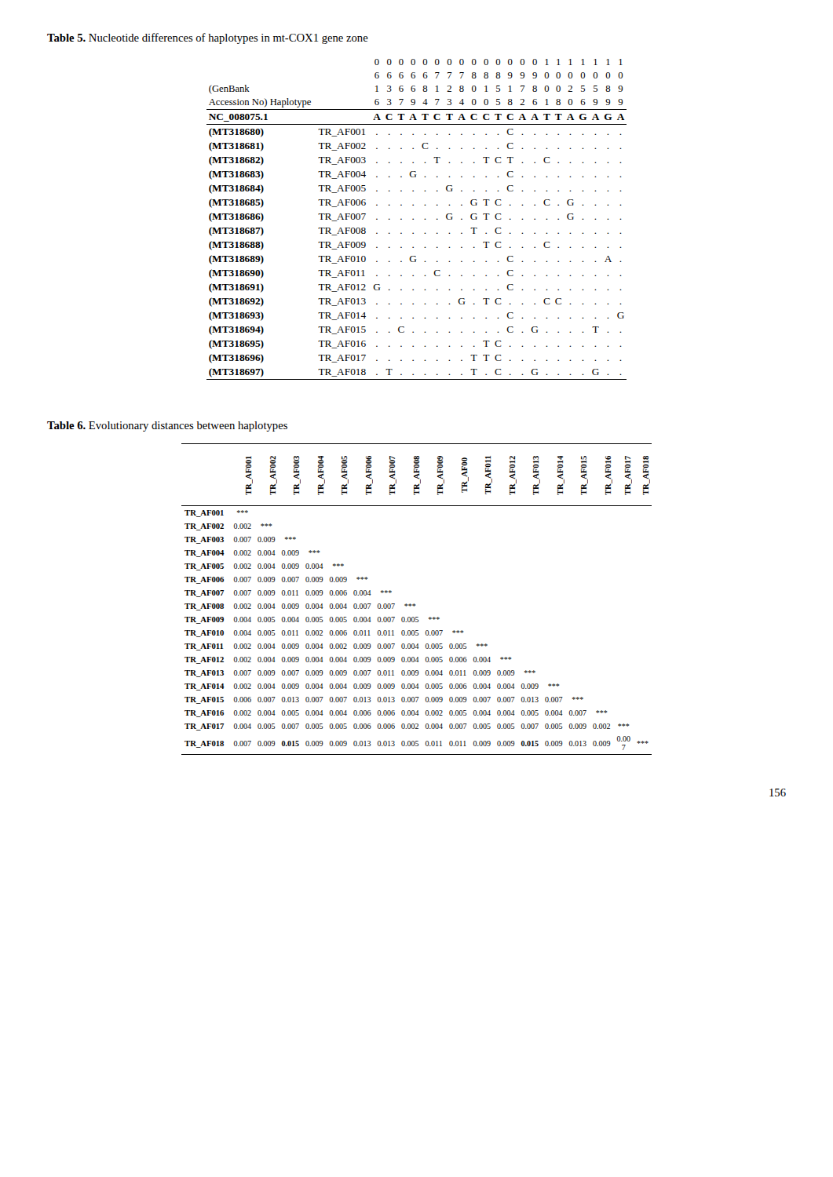Table 5. Nucleotide differences of haplotypes in mt-COX1 gene zone
| | | 0 | 0 | 0 | 0 | 0 | 0 | 0 | 0 | 0 | 0 | 0 | 0 | 0 | 0 | 1 | 1 | 1 | 1 | 1 | 1 | 1 |
| | | 6 | 6 | 6 | 6 | 6 | 7 | 7 | 7 | 8 | 8 | 8 | 9 | 9 | 9 | 0 | 0 | 0 | 0 | 0 | 0 | 0 |
| (GenBank | | 1 | 3 | 6 | 6 | 8 | 1 | 2 | 8 | 0 | 1 | 5 | 1 | 7 | 8 | 0 | 0 | 2 | 5 | 5 | 8 | 9 |
| Accession No) Haplotype | | 6 | 3 | 7 | 9 | 4 | 7 | 3 | 4 | 0 | 0 | 5 | 8 | 2 | 6 | 1 | 8 | 0 | 6 | 9 | 9 | 9 |
| NC_008075.1 | | A | C | T | A | T | C | T | A | C | C | T | C | A | A | T | T | A | G | A | G | A |
| (MT318680) | TR_AF001 | . | . | . | . | . | . | . | . | . | . | . | C | . | . | . | . | . | . | . | . | . |
| (MT318681) | TR_AF002 | . | . | . | . | C | . | . | . | . | . | . | C | . | . | . | . | . | . | . | . | . |
| (MT318682) | TR_AF003 | . | . | . | . | . | T | . | . | . | T | C | T | . | . | C | . | . | . | . | . | . |
| (MT318683) | TR_AF004 | . | . | . | G | . | . | . | . | . | . | . | C | . | . | . | . | . | . | . | . | . |
| (MT318684) | TR_AF005 | . | . | . | . | . | . | G | . | . | . | . | C | . | . | . | . | . | . | . | . | . |
| (MT318685) | TR_AF006 | . | . | . | . | . | . | . | . | G | T | C | . | . | . | C | . | G | . | . | . | . |
| (MT318686) | TR_AF007 | . | . | . | . | . | . | G | . | G | T | C | . | . | . | . | . | G | . | . | . | . |
| (MT318687) | TR_AF008 | . | . | . | . | . | . | . | . | T | . | C | . | . | . | . | . | . | . | . | . | . |
| (MT318688) | TR_AF009 | . | . | . | . | . | . | . | . | . | T | C | . | . | . | C | . | . | . | . | . | . |
| (MT318689) | TR_AF010 | . | . | . | G | . | . | . | . | . | . | . | C | . | . | . | . | . | . | . | A | . |
| (MT318690) | TR_AF011 | . | . | . | . | . | C | . | . | . | . | . | C | . | . | . | . | . | . | . | . | . |
| (MT318691) | TR_AF012 | G | . | . | . | . | . | . | . | . | . | . | C | . | . | . | . | . | . | . | . | . |
| (MT318692) | TR_AF013 | . | . | . | . | . | . | . | G | . | T | C | . | . | . | C | C | . | . | . | . | . |
| (MT318693) | TR_AF014 | . | . | . | . | . | . | . | . | . | . | . | C | . | . | . | . | . | . | . | . | G |
| (MT318694) | TR_AF015 | . | . | C | . | . | . | . | . | . | . | . | C | . | G | . | . | . | . | T | . | . |
| (MT318695) | TR_AF016 | . | . | . | . | . | . | . | . | . | T | C | . | . | . | . | . | . | . | . | . | . |
| (MT318696) | TR_AF017 | . | . | . | . | . | . | . | . | T | T | C | . | . | . | . | . | . | . | . | . | . |
| (MT318697) | TR_AF018 | . | T | . | . | . | . | . | . | T | . | C | . | . | G | . | . | . | . | G | . | . |
Table 6. Evolutionary distances between haplotypes
| | TR_AF001 | TR_AF002 | TR_AF003 | TR_AF004 | TR_AF005 | TR_AF006 | TR_AF007 | TR_AF008 | TR_AF009 | TR_AF00 | TR_AF011 | TR_AF012 | TR_AF013 | TR_AF014 | TR_AF015 | TR_AF016 | TR_AF017 | TR_AF018 |
| --- | --- | --- | --- | --- | --- | --- | --- | --- | --- | --- | --- | --- | --- | --- | --- | --- | --- | --- |
| TR_AF001 | *** | | | | | | | | | | | | | | | | | |
| TR_AF002 | 0.002 | *** | | | | | | | | | | | | | | | | |
| TR_AF003 | 0.007 | 0.009 | *** | | | | | | | | | | | | | | | |
| TR_AF004 | 0.002 | 0.004 | 0.009 | *** | | | | | | | | | | | | | | |
| TR_AF005 | 0.002 | 0.004 | 0.009 | 0.004 | *** | | | | | | | | | | | | | |
| TR_AF006 | 0.007 | 0.009 | 0.007 | 0.009 | 0.009 | *** | | | | | | | | | | | | |
| TR_AF007 | 0.007 | 0.009 | 0.011 | 0.009 | 0.006 | 0.004 | *** | | | | | | | | | | | |
| TR_AF008 | 0.002 | 0.004 | 0.009 | 0.004 | 0.004 | 0.007 | 0.007 | *** | | | | | | | | | | |
| TR_AF009 | 0.004 | 0.005 | 0.004 | 0.005 | 0.005 | 0.004 | 0.007 | 0.005 | *** | | | | | | | | | |
| TR_AF010 | 0.004 | 0.005 | 0.011 | 0.002 | 0.006 | 0.011 | 0.011 | 0.005 | 0.007 | *** | | | | | | | | |
| TR_AF011 | 0.002 | 0.004 | 0.009 | 0.004 | 0.002 | 0.009 | 0.007 | 0.004 | 0.005 | 0.005 | *** | | | | | | | |
| TR_AF012 | 0.002 | 0.004 | 0.009 | 0.004 | 0.004 | 0.009 | 0.009 | 0.004 | 0.005 | 0.006 | 0.004 | *** | | | | | | |
| TR_AF013 | 0.007 | 0.009 | 0.007 | 0.009 | 0.009 | 0.007 | 0.011 | 0.009 | 0.004 | 0.011 | 0.009 | 0.009 | *** | | | | | |
| TR_AF014 | 0.002 | 0.004 | 0.009 | 0.004 | 0.004 | 0.009 | 0.009 | 0.004 | 0.005 | 0.006 | 0.004 | 0.004 | 0.009 | *** | | | | |
| TR_AF015 | 0.006 | 0.007 | 0.013 | 0.007 | 0.007 | 0.013 | 0.013 | 0.007 | 0.009 | 0.009 | 0.007 | 0.007 | 0.013 | 0.007 | *** | | | |
| TR_AF016 | 0.002 | 0.004 | 0.005 | 0.004 | 0.004 | 0.006 | 0.006 | 0.004 | 0.002 | 0.005 | 0.004 | 0.004 | 0.005 | 0.004 | 0.007 | *** | | |
| TR_AF017 | 0.004 | 0.005 | 0.007 | 0.005 | 0.005 | 0.006 | 0.006 | 0.002 | 0.004 | 0.007 | 0.005 | 0.005 | 0.007 | 0.005 | 0.009 | 0.002 | *** | |
| TR_AF018 | 0.007 | 0.009 | 0.015 | 0.009 | 0.009 | 0.013 | 0.013 | 0.005 | 0.011 | 0.011 | 0.009 | 0.009 | 0.015 | 0.009 | 0.013 | 0.009 | 0.00 7 | *** |
156